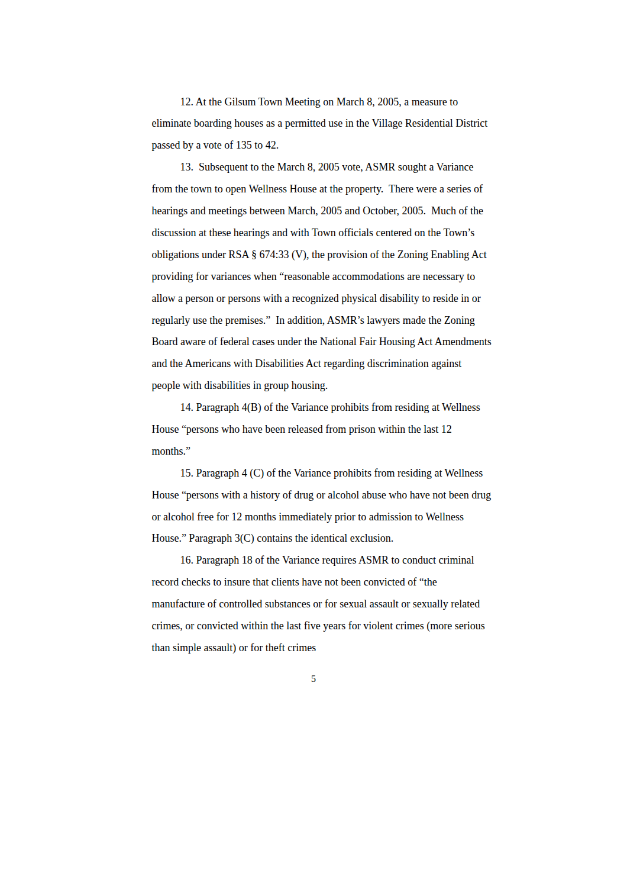12. At the Gilsum Town Meeting on March 8, 2005, a measure to eliminate boarding houses as a permitted use in the Village Residential District passed by a vote of 135 to 42.
13. Subsequent to the March 8, 2005 vote, ASMR sought a Variance from the town to open Wellness House at the property. There were a series of hearings and meetings between March, 2005 and October, 2005. Much of the discussion at these hearings and with Town officials centered on the Town’s obligations under RSA § 674:33 (V), the provision of the Zoning Enabling Act providing for variances when “reasonable accommodations are necessary to allow a person or persons with a recognized physical disability to reside in or regularly use the premises.” In addition, ASMR’s lawyers made the Zoning Board aware of federal cases under the National Fair Housing Act Amendments and the Americans with Disabilities Act regarding discrimination against people with disabilities in group housing.
14. Paragraph 4(B) of the Variance prohibits from residing at Wellness House “persons who have been released from prison within the last 12 months.”
15. Paragraph 4 (C) of the Variance prohibits from residing at Wellness House “persons with a history of drug or alcohol abuse who have not been drug or alcohol free for 12 months immediately prior to admission to Wellness House.” Paragraph 3(C) contains the identical exclusion.
16. Paragraph 18 of the Variance requires ASMR to conduct criminal record checks to insure that clients have not been convicted of “the manufacture of controlled substances or for sexual assault or sexually related crimes, or convicted within the last five years for violent crimes (more serious than simple assault) or for theft crimes
5